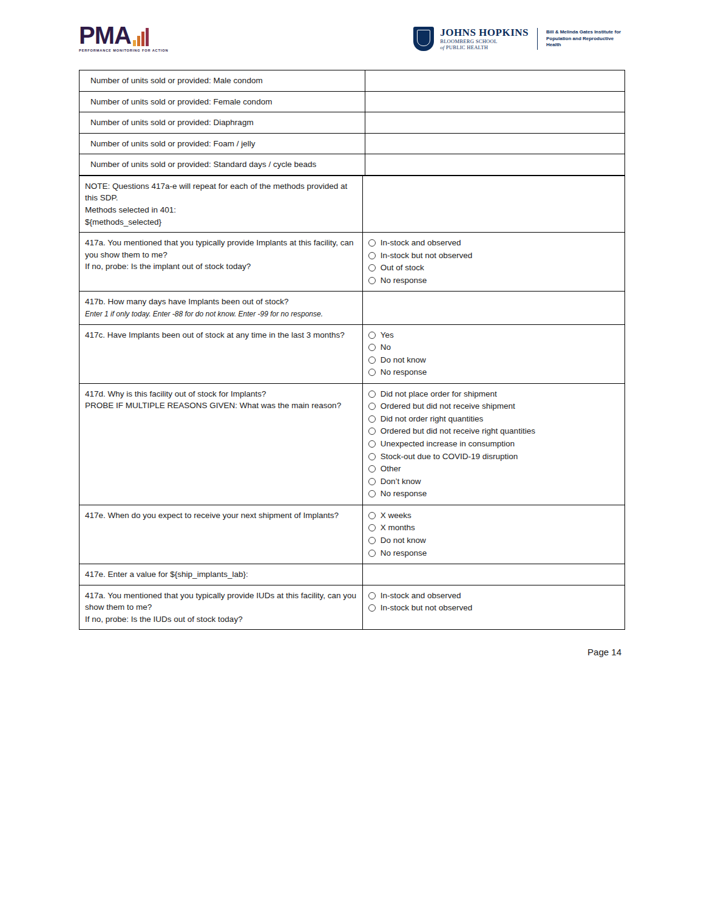PMA
Performance Monitoring for Action
JOHNS HOPKINS
BLOOMBERG SCHOOL
of PUBLIC HEALTH
Bill & Melinda Gates Institute for
Population and Reproductive Health
| Number of units sold or provided: Male condom | |
| Number of units sold or provided: Female condom | |
| Number of units sold or provided: Diaphragm | |
| Number of units sold or provided: Foam / jelly | |
| Number of units sold or provided: Standard days / cycle beads | |
| NOTE: Questions 417a-e will repeat for each of the methods provided at this SDP. Methods selected in 401: ${methods_selected} | |
| 417a. You mentioned that you typically provide Implants at this facility, can you show them to me? If no, probe: Is the implant out of stock today? | In-stock and observed In-stock but not observed Out of stock No response |
| 417b. How many days have Implants been out of stock? Enter 1 if only today. Enter -88 for do not know. Enter -99 for no response. | |
| 417c. Have Implants been out of stock at any time in the last 3 months? | Yes No Do not know No response |
| 417d. Why is this facility out of stock for Implants? PROBE IF MULTIPLE REASONS GIVEN: What was the main reason? | Did not place order for shipment Ordered but did not receive shipment Did not order right quantities Ordered but did not receive right quantities Unexpected increase in consumption Stock-out due to COVID-19 disruption Other Don’t know No response |
| 417e. When do you expect to receive your next shipment of Implants? | X weeks X months Do not know No response |
| 417e. Enter a value for ${ship_implants_lab}: | |
| 417a. You mentioned that you typically provide IUDs at this facility, can you show them to me? If no, probe: Is the IUDs out of stock today? | In-stock and observed In-stock but not observed |
Page 14